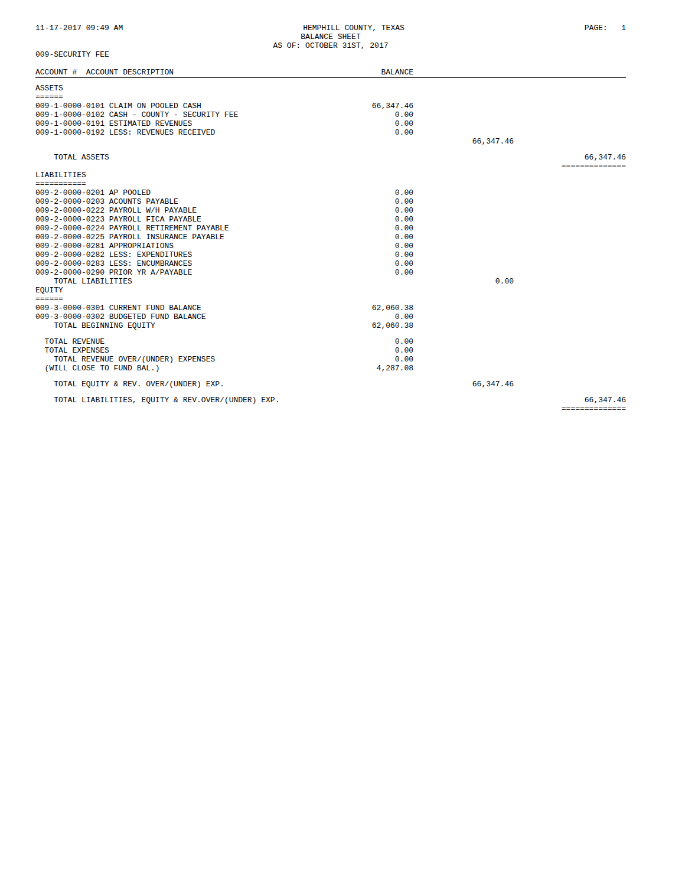11-17-2017 09:49 AM HEMPHILL COUNTY, TEXAS PAGE: 1
BALANCE SHEET
AS OF: OCTOBER 31ST, 2017
009-SECURITY FEE
| ACCOUNT # ACCOUNT DESCRIPTION | BALANCE | | |
| ASSETS | | | |
| ====== | | | |
| 009-1-0000-0101 CLAIM ON POOLED CASH | 66,347.46 | | |
| 009-1-0000-0102 CASH - COUNTY - SECURITY FEE | 0.00 | | |
| 009-1-0000-0191 ESTIMATED REVENUES | 0.00 | | |
| 009-1-0000-0192 LESS: REVENUES RECEIVED | 0.00 | | |
| | | 66,347.46 | |
| TOTAL ASSETS | | | 66,347.46 |
| | | | ============== |
| LIABILITIES | | | |
| =========== | | | |
| 009-2-0000-0201 AP POOLED | 0.00 | | |
| 009-2-0000-0203 ACOUNTS PAYABLE | 0.00 | | |
| 009-2-0000-0222 PAYROLL W/H PAYABLE | 0.00 | | |
| 009-2-0000-0223 PAYROLL FICA PAYABLE | 0.00 | | |
| 009-2-0000-0224 PAYROLL RETIREMENT PAYABLE | 0.00 | | |
| 009-2-0000-0225 PAYROLL INSURANCE PAYABLE | 0.00 | | |
| 009-2-0000-0281 APPROPRIATIONS | 0.00 | | |
| 009-2-0000-0282 LESS: EXPENDITURES | 0.00 | | |
| 009-2-0000-0283 LESS: ENCUMBRANCES | 0.00 | | |
| 009-2-0000-0290 PRIOR YR A/PAYABLE | 0.00 | | |
| TOTAL LIABILITIES | | 0.00 | |
| EQUITY | | | |
| ====== | | | |
| 009-3-0000-0301 CURRENT FUND BALANCE | 62,060.38 | | |
| 009-3-0000-0302 BUDGETED FUND BALANCE | 0.00 | | |
| TOTAL BEGINNING EQUITY | 62,060.38 | | |
| TOTAL REVENUE | 0.00 | | |
| TOTAL EXPENSES | 0.00 | | |
| TOTAL REVENUE OVER/(UNDER) EXPENSES | 0.00 | | |
| (WILL CLOSE TO FUND BAL.) | 4,287.08 | | |
| TOTAL EQUITY & REV. OVER/(UNDER) EXP. | | 66,347.46 | |
| TOTAL LIABILITIES, EQUITY & REV.OVER/(UNDER) EXP. | | | 66,347.46 |
| | | | ============== |